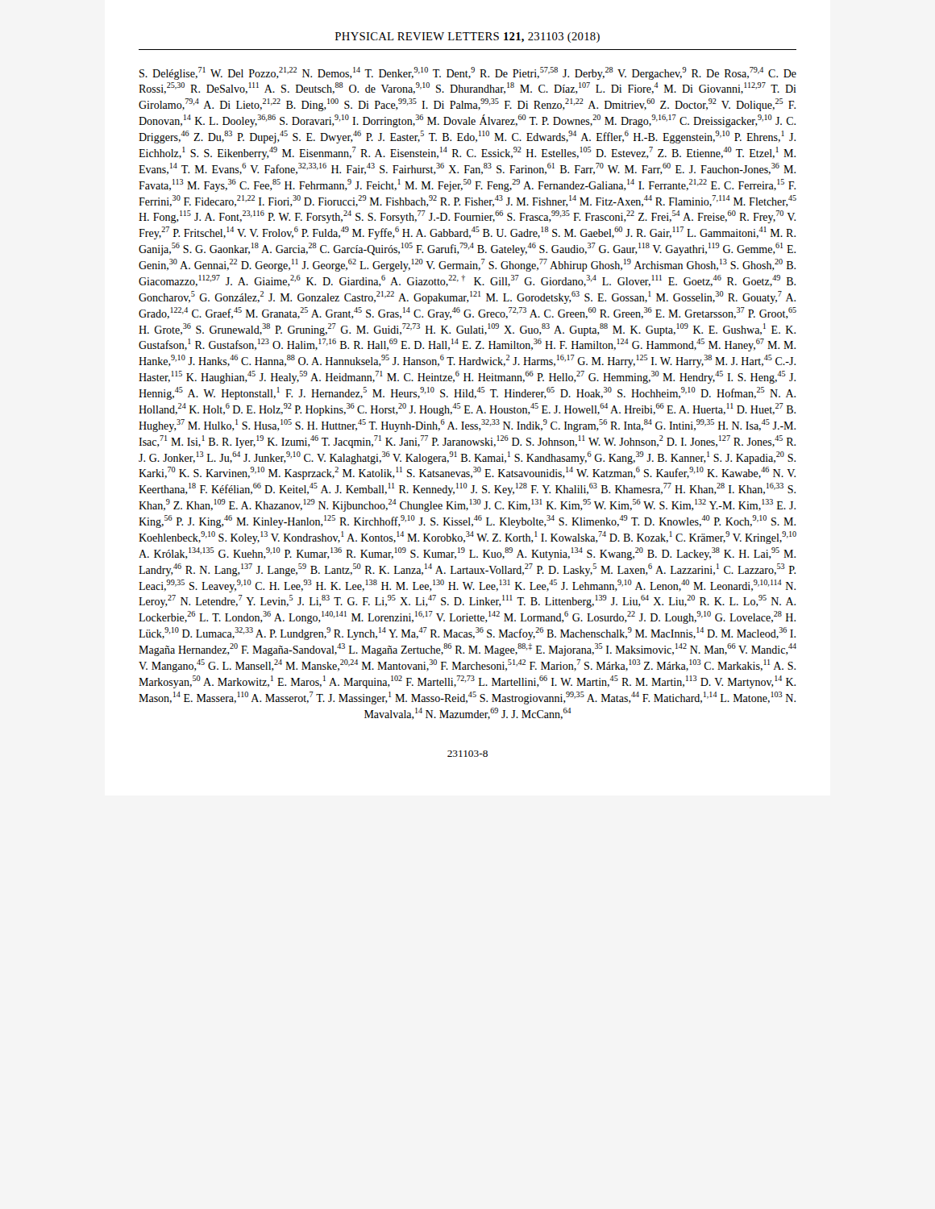PHYSICAL REVIEW LETTERS 121, 231103 (2018)
S. Deléglise,71 W. Del Pozzo,21,22 N. Demos,14 T. Denker,9,10 T. Dent,9 R. De Pietri,57,58 J. Derby,28 V. Dergachev,9 R. De Rosa,79,4 C. De Rossi,25,30 R. DeSalvo,111 A. S. Deutsch,88 O. de Varona,9,10 S. Dhurandhar,18 M. C. Díaz,107 L. Di Fiore,4 M. Di Giovanni,112,97 T. Di Girolamo,79,4 A. Di Lieto,21,22 B. Ding,100 S. Di Pace,99,35 I. Di Palma,99,35 F. Di Renzo,21,22 A. Dmitriev,60 Z. Doctor,92 V. Dolique,25 F. Donovan,14 K. L. Dooley,36,86 S. Doravari,9,10 I. Dorrington,36 M. Dovale Álvarez,60 T. P. Downes,20 M. Drago,9,16,17 C. Dreissigacker,9,10 J. C. Driggers,46 Z. Du,83 P. Dupej,45 S. E. Dwyer,46 P. J. Easter,5 T. B. Edo,110 M. C. Edwards,94 A. Effler,6 H.-B. Eggenstein,9,10 P. Ehrens,1 J. Eichholz,1 S. S. Eikenberry,49 M. Eisenmann,7 R. A. Eisenstein,14 R. C. Essick,92 H. Estelles,105 D. Estevez,7 Z. B. Etienne,40 T. Etzel,1 M. Evans,14 T. M. Evans,6 V. Fafone,32,33,16 H. Fair,43 S. Fairhurst,36 X. Fan,83 S. Farinon,61 B. Farr,70 W. M. Farr,60 E. J. Fauchon-Jones,36 M. Favata,113 M. Fays,36 C. Fee,85 H. Fehrmann,9 J. Feicht,1 M. M. Fejer,50 F. Feng,29 A. Fernandez-Galiana,14 I. Ferrante,21,22 E. C. Ferreira,15 F. Ferrini,30 F. Fidecaro,21,22 I. Fiori,30 D. Fiorucci,29 M. Fishbach,92 R. P. Fisher,43 J. M. Fishner,14 M. Fitz-Axen,44 R. Flaminio,7,114 M. Fletcher,45 H. Fong,115 J. A. Font,23,116 P. W. F. Forsyth,24 S. S. Forsyth,77 J.-D. Fournier,66 S. Frasca,99,35 F. Frasconi,22 Z. Frei,54 A. Freise,60 R. Frey,70 V. Frey,27 P. Fritschel,14 V. V. Frolov,6 P. Fulda,49 M. Fyffe,6 H. A. Gabbard,45 B. U. Gadre,18 S. M. Gaebel,60 J. R. Gair,117 L. Gammaitoni,41 M. R. Ganija,56 S. G. Gaonkar,18 A. Garcia,28 C. García-Quirós,105 F. Garufi,79,4 B. Gateley,46 S. Gaudio,37 G. Gaur,118 V. Gayathri,119 G. Gemme,61 E. Genin,30 A. Gennai,22 D. George,11 J. George,62 L. Gergely,120 V. Germain,7 S. Ghonge,77 Abhirup Ghosh,19 Archisman Ghosh,13 S. Ghosh,20 B. Giacomazzo,112,97 J. A. Giaime,2,6 K. D. Giardina,6 A. Giazotto,22,† K. Gill,37 G. Giordano,3,4 L. Glover,111 E. Goetz,46 R. Goetz,49 B. Goncharov,5 G. González,2 J. M. Gonzalez Castro,21,22 A. Gopakumar,121 M. L. Gorodetsky,63 S. E. Gossan,1 M. Gosselin,30 R. Gouaty,7 A. Grado,122,4 C. Graef,45 M. Granata,25 A. Grant,45 S. Gras,14 C. Gray,46 G. Greco,72,73 A. C. Green,60 R. Green,36 E. M. Gretarsson,37 P. Groot,65 H. Grote,36 S. Grunewald,38 P. Gruning,27 G. M. Guidi,72,73 H. K. Gulati,109 X. Guo,83 A. Gupta,88 M. K. Gupta,109 K. E. Gushwa,1 E. K. Gustafson,1 R. Gustafson,123 O. Halim,17,16 B. R. Hall,69 E. D. Hall,14 E. Z. Hamilton,36 H. F. Hamilton,124 G. Hammond,45 M. Haney,67 M. M. Hanke,9,10 J. Hanks,46 C. Hanna,88 O. A. Hannuksela,95 J. Hanson,6 T. Hardwick,2 J. Harms,16,17 G. M. Harry,125 I. W. Harry,38 M. J. Hart,45 C.-J. Haster,115 K. Haughian,45 J. Healy,59 A. Heidmann,71 M. C. Heintze,6 H. Heitmann,66 P. Hello,27 G. Hemming,30 M. Hendry,45 I. S. Heng,45 J. Hennig,45 A. W. Heptonstall,1 F. J. Hernandez,5 M. Heurs,9,10 S. Hild,45 T. Hinderer,65 D. Hoak,30 S. Hochheim,9,10 D. Hofman,25 N. A. Holland,24 K. Holt,6 D. E. Holz,92 P. Hopkins,36 C. Horst,20 J. Hough,45 E. A. Houston,45 E. J. Howell,64 A. Hreibi,66 E. A. Huerta,11 D. Huet,27 B. Hughey,37 M. Hulko,1 S. Husa,105 S. H. Huttner,45 T. Huynh-Dinh,6 A. Iess,32,33 N. Indik,9 C. Ingram,56 R. Inta,84 G. Intini,99,35 H. N. Isa,45 J.-M. Isac,71 M. Isi,1 B. R. Iyer,19 K. Izumi,46 T. Jacqmin,71 K. Jani,77 P. Jaranowski,126 D. S. Johnson,11 W. W. Johnson,2 D. I. Jones,127 R. Jones,45 R. J. G. Jonker,13 L. Ju,64 J. Junker,9,10 C. V. Kalaghatgi,36 V. Kalogera,91 B. Kamai,1 S. Kandhasamy,6 G. Kang,39 J. B. Kanner,1 S. J. Kapadia,20 S. Karki,70 K. S. Karvinen,9,10 M. Kasprzack,2 M. Katolik,11 S. Katsanevas,30 E. Katsavounidis,14 W. Katzman,6 S. Kaufer,9,10 K. Kawabe,46 N. V. Keerthana,18 F. Kéfélian,66 D. Keitel,45 A. J. Kemball,11 R. Kennedy,110 J. S. Key,128 F. Y. Khalili,63 B. Khamesra,77 H. Khan,28 I. Khan,16,33 S. Khan,9 Z. Khan,109 E. A. Khazanov,129 N. Kijbunchoo,24 Chunglee Kim,130 J. C. Kim,131 K. Kim,95 W. Kim,56 W. S. Kim,132 Y.-M. Kim,133 E. J. King,56 P. J. King,46 M. Kinley-Hanlon,125 R. Kirchhoff,9,10 J. S. Kissel,46 L. Kleybolte,34 S. Klimenko,49 T. D. Knowles,40 P. Koch,9,10 S. M. Koehlenbeck,9,10 S. Koley,13 V. Kondrashov,1 A. Kontos,14 M. Korobko,34 W. Z. Korth,1 I. Kowalska,74 D. B. Kozak,1 C. Krämer,9 V. Kringel,9,10 A. Królak,134,135 G. Kuehn,9,10 P. Kumar,136 R. Kumar,109 S. Kumar,19 L. Kuo,89 A. Kutynia,134 S. Kwang,20 B. D. Lackey,38 K. H. Lai,95 M. Landry,46 R. N. Lang,137 J. Lange,59 B. Lantz,50 R. K. Lanza,14 A. Lartaux-Vollard,27 P. D. Lasky,5 M. Laxen,6 A. Lazzarini,1 C. Lazzaro,53 P. Leaci,99,35 S. Leavey,9,10 C. H. Lee,93 H. K. Lee,138 H. M. Lee,130 H. W. Lee,131 K. Lee,45 J. Lehmann,9,10 A. Lenon,40 M. Leonardi,9,10,114 N. Leroy,27 N. Letendre,7 Y. Levin,5 J. Li,83 T. G. F. Li,95 X. Li,47 S. D. Linker,111 T. B. Littenberg,139 J. Liu,64 X. Liu,20 R. K. L. Lo,95 N. A. Lockerbie,26 L. T. London,36 A. Longo,140,141 M. Lorenzini,16,17 V. Loriette,142 M. Lormand,6 G. Losurdo,22 J. D. Lough,9,10 G. Lovelace,28 H. Lück,9,10 D. Lumaca,32,33 A. P. Lundgren,9 R. Lynch,14 Y. Ma,47 R. Macas,36 S. Macfoy,26 B. Machenschalk,9 M. MacInnis,14 D. M. Macleod,36 I. Magaña Hernandez,20 F. Magaña-Sandoval,43 L. Magaña Zertuche,86 R. M. Magee,88,‡ E. Majorana,35 I. Maksimovic,142 N. Man,66 V. Mandic,44 V. Mangano,45 G. L. Mansell,24 M. Manske,20,24 M. Mantovani,30 F. Marchesoni,51,42 F. Marion,7 S. Márka,103 Z. Márka,103 C. Markakis,11 A. S. Markosyan,50 A. Markowitz,1 E. Maros,1 A. Marquina,102 F. Martelli,72,73 L. Martellini,66 I. W. Martin,45 R. M. Martin,113 D. V. Martynov,14 K. Mason,14 E. Massera,110 A. Masserot,7 T. J. Massinger,1 M. Masso-Reid,45 S. Mastrogiovanni,99,35 A. Matas,44 F. Matichard,1,14 L. Matone,103 N. Mavalvala,14 N. Mazumder,69 J. J. McCann,64
231103-8